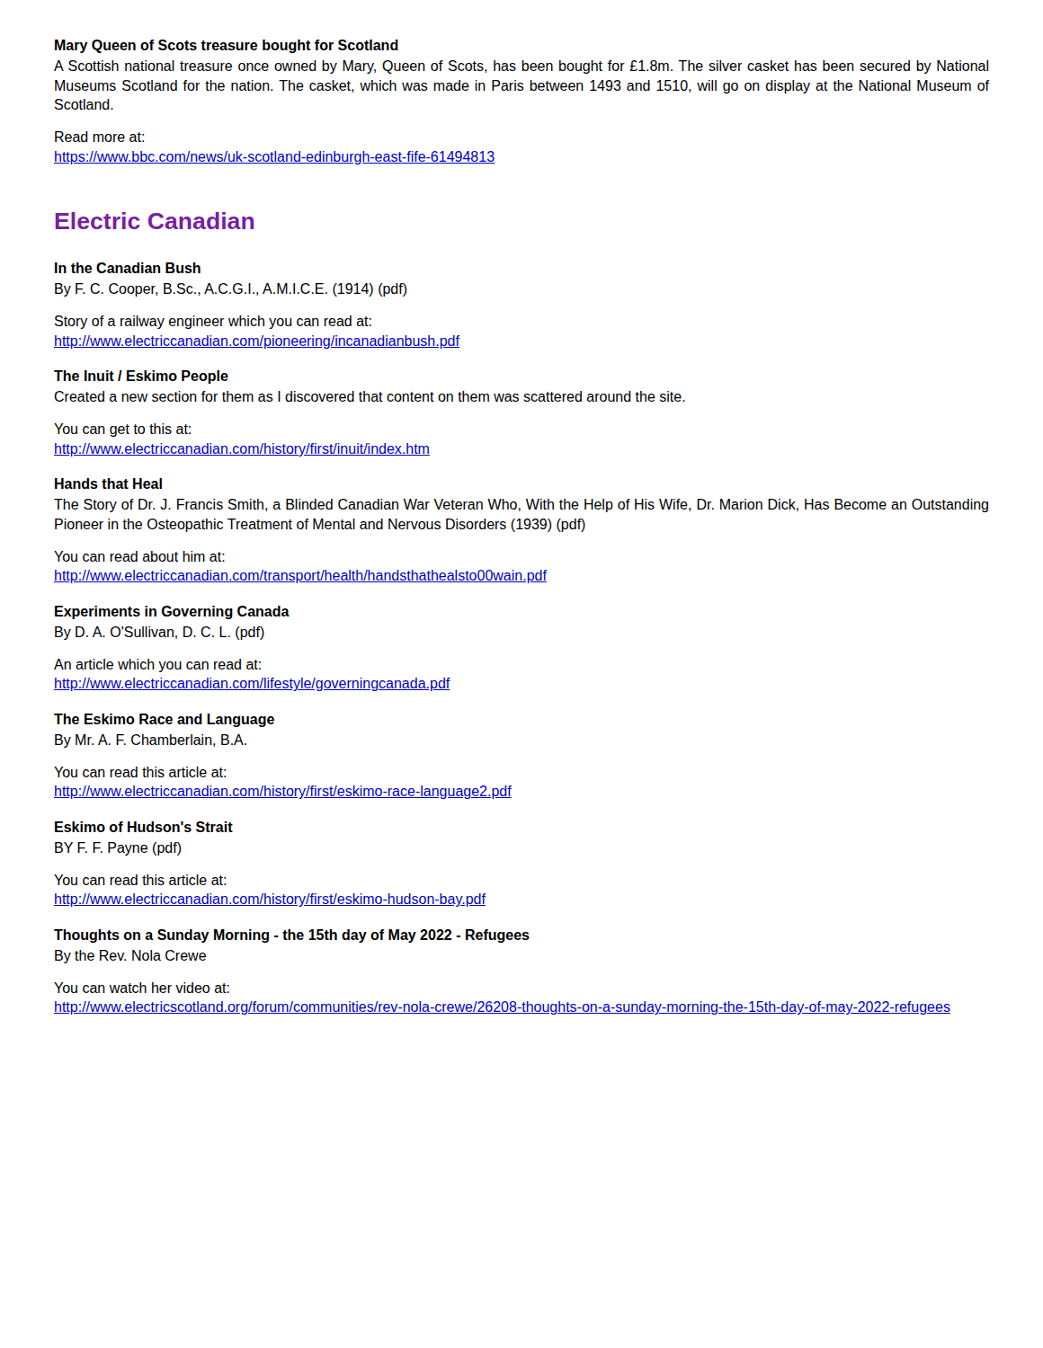Mary Queen of Scots treasure bought for Scotland
A Scottish national treasure once owned by Mary, Queen of Scots, has been bought for £1.8m. The silver casket has been secured by National Museums Scotland for the nation. The casket, which was made in Paris between 1493 and 1510, will go on display at the National Museum of Scotland.
Read more at:
https://www.bbc.com/news/uk-scotland-edinburgh-east-fife-61494813
Electric Canadian
In the Canadian Bush
By F. C. Cooper, B.Sc., A.C.G.I., A.M.I.C.E. (1914) (pdf)
Story of a railway engineer which you can read at:
http://www.electriccanadian.com/pioneering/incanadianbush.pdf
The Inuit / Eskimo People
Created a new section for them as I discovered that content on them was scattered around the site.
You can get to this at:
http://www.electriccanadian.com/history/first/inuit/index.htm
Hands that Heal
The Story of Dr. J. Francis Smith, a Blinded Canadian War Veteran Who, With the Help of His Wife, Dr. Marion Dick, Has Become an Outstanding Pioneer in the Osteopathic Treatment of Mental and Nervous Disorders (1939) (pdf)
You can read about him at:
http://www.electriccanadian.com/transport/health/handsthathealsto00wain.pdf
Experiments in Governing Canada
By D. A. O'Sullivan, D. C. L. (pdf)
An article which you can read at:
http://www.electriccanadian.com/lifestyle/governingcanada.pdf
The Eskimo Race and Language
By Mr. A. F. Chamberlain, B.A.
You can read this article at:
http://www.electriccanadian.com/history/first/eskimo-race-language2.pdf
Eskimo of Hudson's Strait
BY F. F. Payne (pdf)
You can read this article at:
http://www.electriccanadian.com/history/first/eskimo-hudson-bay.pdf
Thoughts on a Sunday Morning - the 15th day of May 2022 - Refugees
By the Rev. Nola Crewe
You can watch her video at:
http://www.electricscotland.org/forum/communities/rev-nola-crewe/26208-thoughts-on-a-sunday-morning-the-15th-day-of-may-2022-refugees